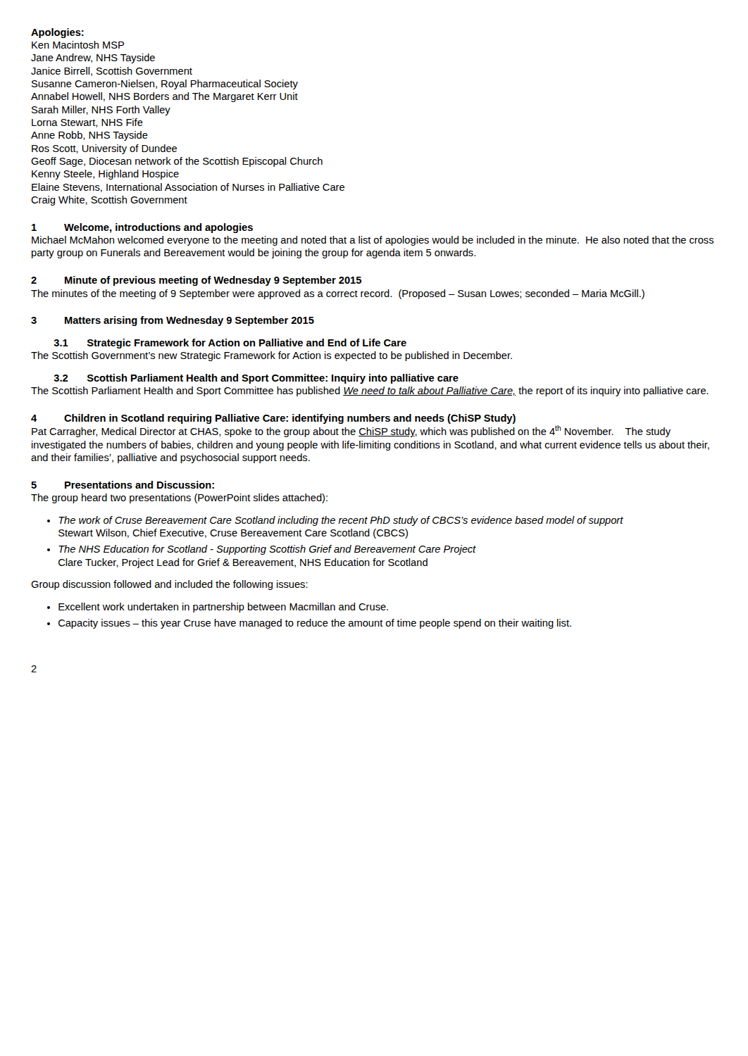Apologies:
Ken Macintosh MSP
Jane Andrew, NHS Tayside
Janice Birrell, Scottish Government
Susanne Cameron-Nielsen, Royal Pharmaceutical Society
Annabel Howell, NHS Borders and The Margaret Kerr Unit
Sarah Miller, NHS Forth Valley
Lorna Stewart, NHS Fife
Anne Robb, NHS Tayside
Ros Scott, University of Dundee
Geoff Sage, Diocesan network of the Scottish Episcopal Church
Kenny Steele, Highland Hospice
Elaine Stevens, International Association of Nurses in Palliative Care
Craig White, Scottish Government
1
Welcome, introductions and apologies
Michael McMahon welcomed everyone to the meeting and noted that a list of apologies would be included in the minute. He also noted that the cross party group on Funerals and Bereavement would be joining the group for agenda item 5 onwards.
2
Minute of previous meeting of Wednesday 9 September 2015
The minutes of the meeting of 9 September were approved as a correct record. (Proposed – Susan Lowes; seconded – Maria McGill.)
3
Matters arising from Wednesday 9 September 2015
3.1
Strategic Framework for Action on Palliative and End of Life Care
The Scottish Government’s new Strategic Framework for Action is expected to be published in December.
3.2
Scottish Parliament Health and Sport Committee: Inquiry into palliative care
The Scottish Parliament Health and Sport Committee has published We need to talk about Palliative Care, the report of its inquiry into palliative care.
4
Children in Scotland requiring Palliative Care: identifying numbers and needs (ChiSP Study)
Pat Carragher, Medical Director at CHAS, spoke to the group about the ChiSP study, which was published on the 4th November. The study investigated the numbers of babies, children and young people with life-limiting conditions in Scotland, and what current evidence tells us about their, and their families’, palliative and psychosocial support needs.
5
Presentations and Discussion:
The group heard two presentations (PowerPoint slides attached):
The work of Cruse Bereavement Care Scotland including the recent PhD study of CBCS’s evidence based model of support
Stewart Wilson, Chief Executive, Cruse Bereavement Care Scotland (CBCS)
The NHS Education for Scotland - Supporting Scottish Grief and Bereavement Care Project
Clare Tucker, Project Lead for Grief & Bereavement, NHS Education for Scotland
Group discussion followed and included the following issues:
Excellent work undertaken in partnership between Macmillan and Cruse.
Capacity issues – this year Cruse have managed to reduce the amount of time people spend on their waiting list.
2